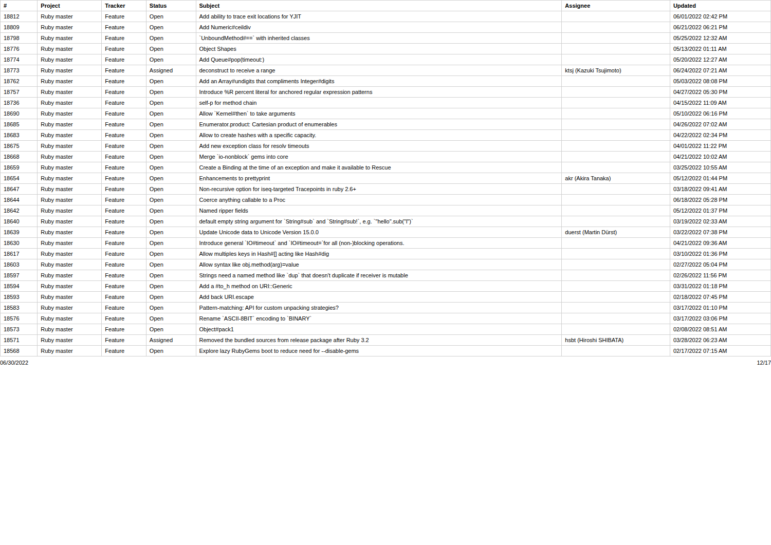| # | Project | Tracker | Status | Subject | Assignee | Updated |
| --- | --- | --- | --- | --- | --- | --- |
| 18812 | Ruby master | Feature | Open | Add ability to trace exit locations for YJIT | | 06/01/2022 02:42 PM |
| 18809 | Ruby master | Feature | Open | Add Numeric#ceildiv | | 06/21/2022 06:21 PM |
| 18798 | Ruby master | Feature | Open | `UnboundMethod#==` with inherited classes | | 05/25/2022 12:32 AM |
| 18776 | Ruby master | Feature | Open | Object Shapes | | 05/13/2022 01:11 AM |
| 18774 | Ruby master | Feature | Open | Add Queue#pop(timeout:) | | 05/20/2022 12:27 AM |
| 18773 | Ruby master | Feature | Assigned | deconstruct to receive a range | ktsj (Kazuki Tsujimoto) | 06/24/2022 07:21 AM |
| 18762 | Ruby master | Feature | Open | Add an Array#undigits that compliments Integer#digits | | 05/03/2022 08:08 PM |
| 18757 | Ruby master | Feature | Open | Introduce %R percent literal for anchored regular expression patterns | | 04/27/2022 05:30 PM |
| 18736 | Ruby master | Feature | Open | self-p for method chain | | 04/15/2022 11:09 AM |
| 18690 | Ruby master | Feature | Open | Allow `Kernel#then` to take arguments | | 05/10/2022 06:16 PM |
| 18685 | Ruby master | Feature | Open | Enumerator.product: Cartesian product of enumerables | | 04/26/2022 07:02 AM |
| 18683 | Ruby master | Feature | Open | Allow to create hashes with a specific capacity. | | 04/22/2022 02:34 PM |
| 18675 | Ruby master | Feature | Open | Add new exception class for resolv timeouts | | 04/01/2022 11:22 PM |
| 18668 | Ruby master | Feature | Open | Merge `io-nonblock` gems into core | | 04/21/2022 10:02 AM |
| 18659 | Ruby master | Feature | Open | Create a Binding at the time of an exception and make it available to Rescue | | 03/25/2022 10:55 AM |
| 18654 | Ruby master | Feature | Open | Enhancements to prettyprint | akr (Akira Tanaka) | 05/12/2022 01:44 PM |
| 18647 | Ruby master | Feature | Open | Non-recursive option for iseq-targeted Tracepoints in ruby 2.6+ | | 03/18/2022 09:41 AM |
| 18644 | Ruby master | Feature | Open | Coerce anything callable to a Proc | | 06/18/2022 05:28 PM |
| 18642 | Ruby master | Feature | Open | Named ripper fields | | 05/12/2022 01:37 PM |
| 18640 | Ruby master | Feature | Open | default empty string argument for `String#sub` and `String#sub!`, e.g. `"hello".sub("l")` | | 03/19/2022 02:33 AM |
| 18639 | Ruby master | Feature | Open | Update Unicode data to Unicode Version 15.0.0 | duerst (Martin Dürst) | 03/22/2022 07:38 PM |
| 18630 | Ruby master | Feature | Open | Introduce general `IO#timeout` and `IO#timeout=`for all (non-)blocking operations. | | 04/21/2022 09:36 AM |
| 18617 | Ruby master | Feature | Open | Allow multiples keys in Hash#[] acting like Hash#dig | | 03/10/2022 01:36 PM |
| 18603 | Ruby master | Feature | Open | Allow syntax like obj.method(arg)=value | | 02/27/2022 05:04 PM |
| 18597 | Ruby master | Feature | Open | Strings need a named method like `dup` that doesn't duplicate if receiver is mutable | | 02/26/2022 11:56 PM |
| 18594 | Ruby master | Feature | Open | Add a #to_h method on URI::Generic | | 03/31/2022 01:18 PM |
| 18593 | Ruby master | Feature | Open | Add back URI.escape | | 02/18/2022 07:45 PM |
| 18583 | Ruby master | Feature | Open | Pattern-matching: API for custom unpacking strategies? | | 03/17/2022 01:10 PM |
| 18576 | Ruby master | Feature | Open | Rename `ASCII-8BIT` encoding to `BINARY` | | 03/17/2022 03:06 PM |
| 18573 | Ruby master | Feature | Open | Object#pack1 | | 02/08/2022 08:51 AM |
| 18571 | Ruby master | Feature | Assigned | Removed the bundled sources from release package after Ruby 3.2 | hsbt (Hiroshi SHIBATA) | 03/28/2022 06:23 AM |
| 18568 | Ruby master | Feature | Open | Explore lazy RubyGems boot to reduce need for --disable-gems | | 02/17/2022 07:15 AM |
06/30/2022 12/17